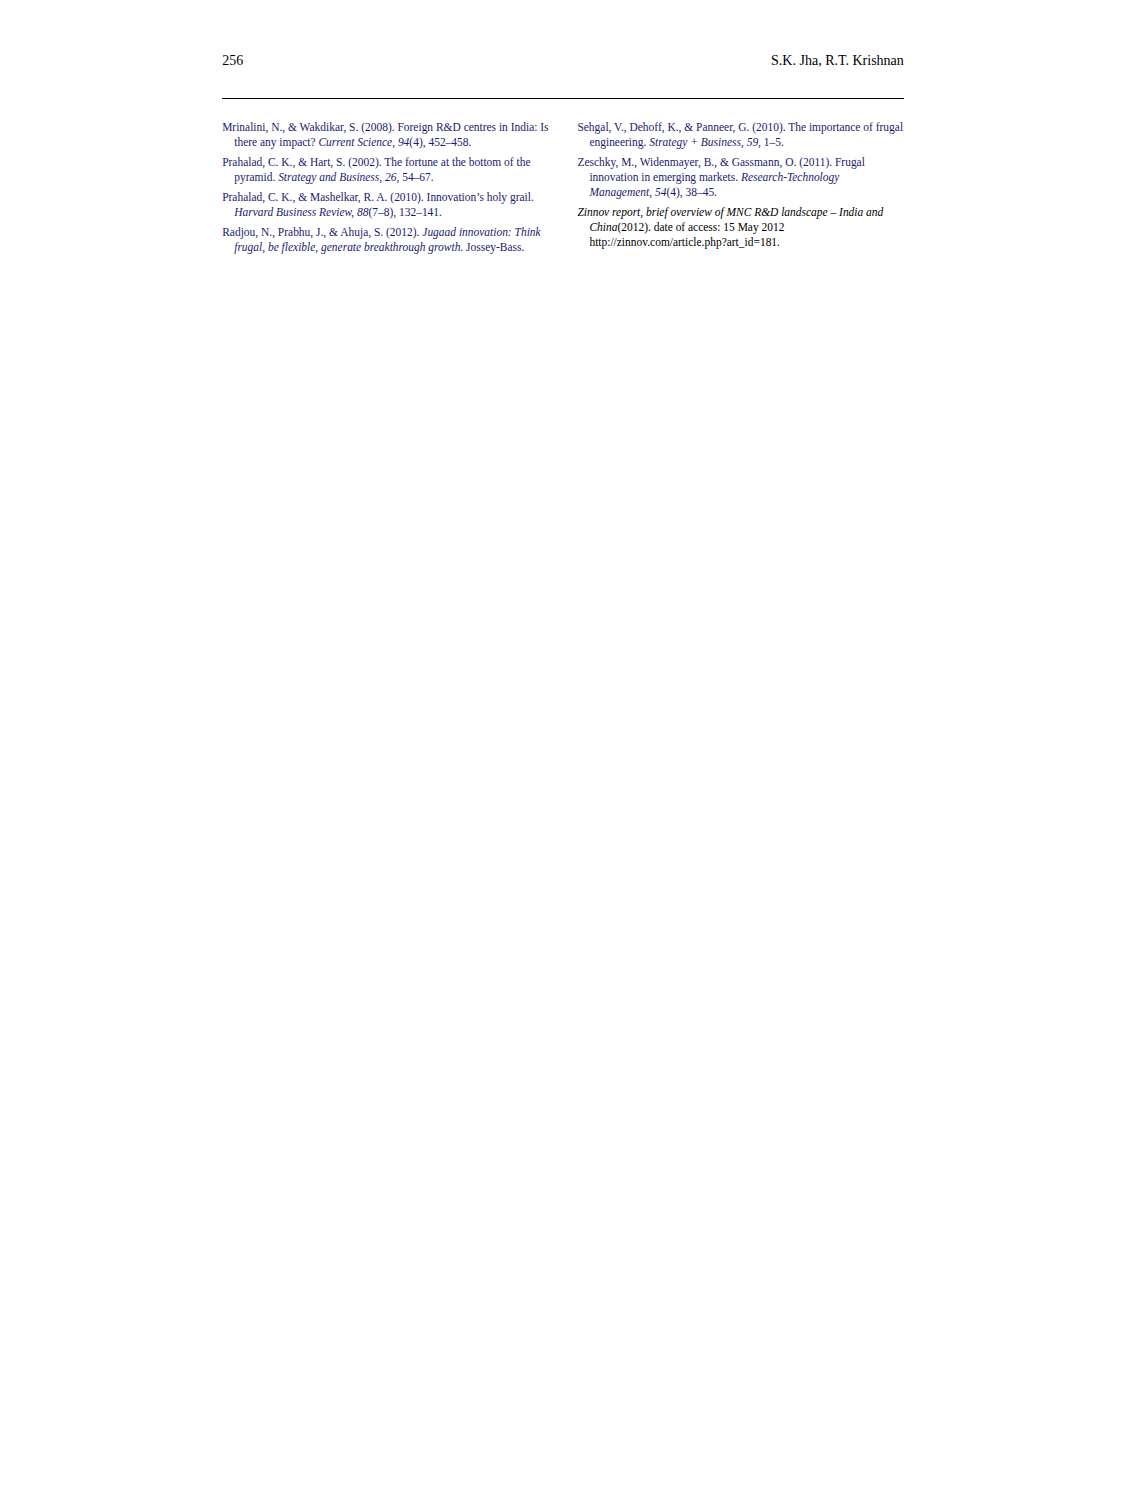256 S.K. Jha, R.T. Krishnan
Mrinalini, N., & Wakdikar, S. (2008). Foreign R&D centres in India: Is there any impact? Current Science, 94(4), 452–458.
Prahalad, C. K., & Hart, S. (2002). The fortune at the bottom of the pyramid. Strategy and Business, 26, 54–67.
Prahalad, C. K., & Mashelkar, R. A. (2010). Innovation’s holy grail. Harvard Business Review, 88(7–8), 132–141.
Radjou, N., Prabhu, J., & Ahuja, S. (2012). Jugaad innovation: Think frugal, be flexible, generate breakthrough growth. Jossey-Bass.
Sehgal, V., Dehoff, K., & Panneer, G. (2010). The importance of frugal engineering. Strategy + Business, 59, 1–5.
Zeschky, M., Widenmayer, B., & Gassmann, O. (2011). Frugal innovation in emerging markets. Research-Technology Management, 54(4), 38–45.
Zinnov report, brief overview of MNC R&D landscape – India and China(2012). date of access: 15 May 2012 http://zinnov.com/article.php?art_id=181.